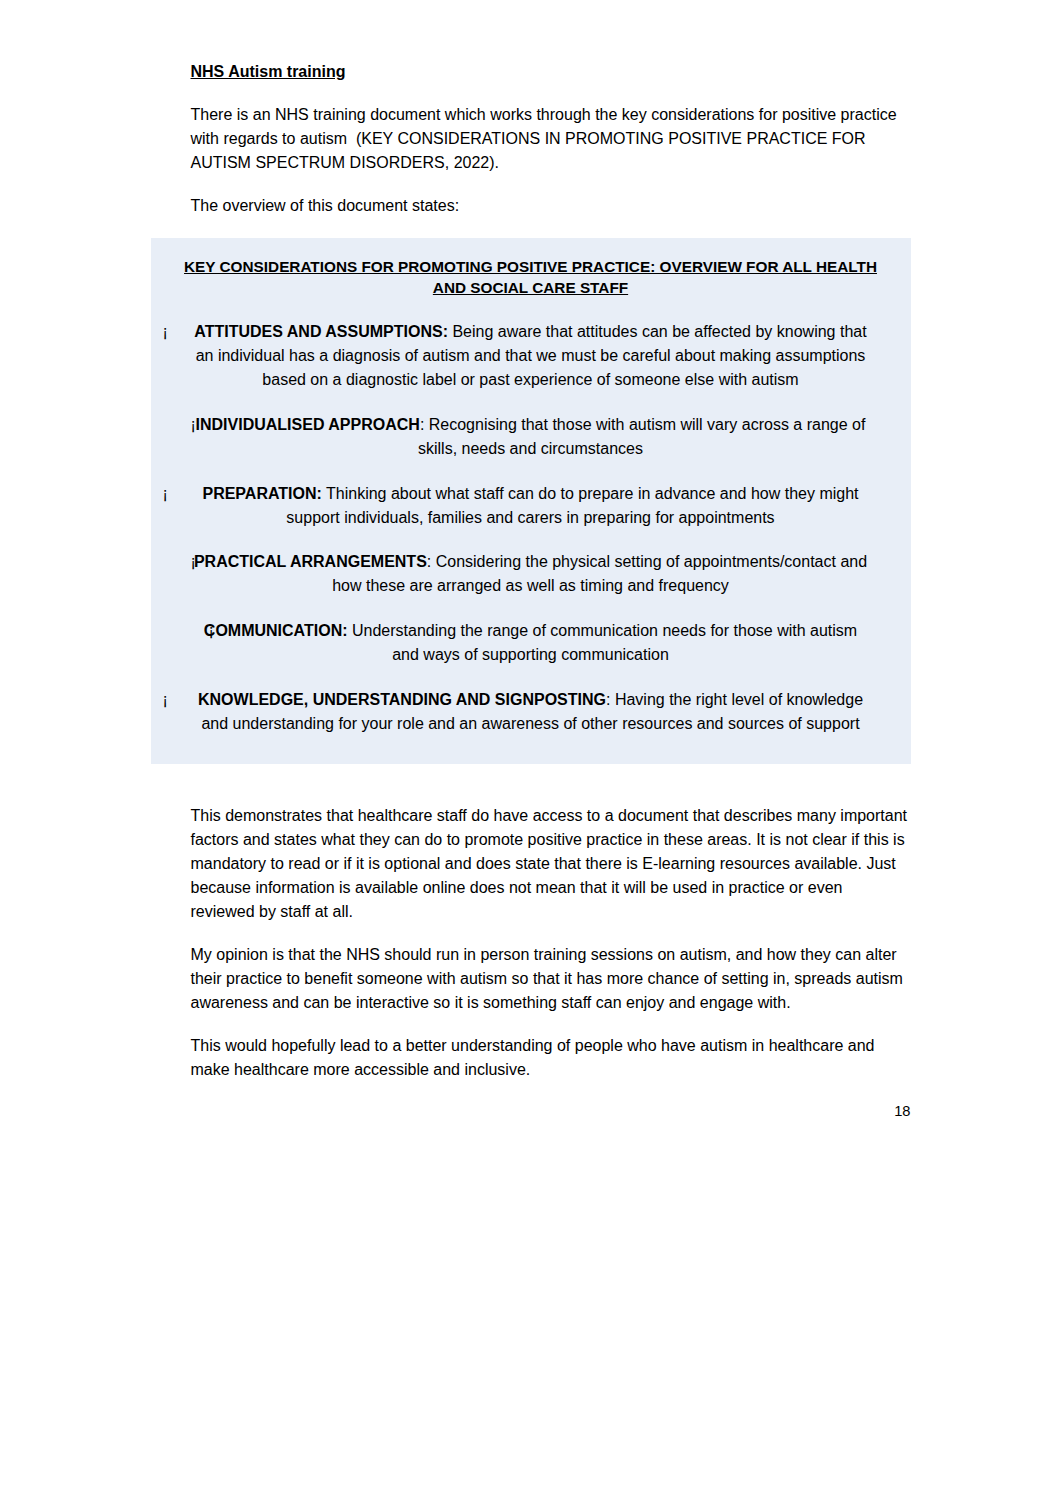NHS Autism training
There is an NHS training document which works through the key considerations for positive practice with regards to autism (KEY CONSIDERATIONS IN PROMOTING POSITIVE PRACTICE FOR AUTISM SPECTRUM DISORDERS, 2022).
The overview of this document states:
KEY CONSIDERATIONS FOR PROMOTING POSITIVE PRACTICE: OVERVIEW FOR ALL HEALTH AND SOCIAL CARE STAFF
¡ATTITUDES AND ASSUMPTIONS: Being aware that attitudes can be affected by knowing that an individual has a diagnosis of autism and that we must be careful about making assumptions based on a diagnostic label or past experience of someone else with autism
¡INDIVIDUALISED APPROACH: Recognising that those with autism will vary across a range of skills, needs and circumstances
¡PREPARATION: Thinking about what staff can do to prepare in advance and how they might support individuals, families and carers in preparing for appointments
¡PRACTICAL ARRANGEMENTS: Considering the physical setting of appointments/contact and how these are arranged as well as timing and frequency
¡COMMUNICATION: Understanding the range of communication needs for those with autism and ways of supporting communication
¡KNOWLEDGE, UNDERSTANDING AND SIGNPOSTING: Having the right level of knowledge and understanding for your role and an awareness of other resources and sources of support
This demonstrates that healthcare staff do have access to a document that describes many important factors and states what they can do to promote positive practice in these areas. It is not clear if this is mandatory to read or if it is optional and does state that there is E-learning resources available. Just because information is available online does not mean that it will be used in practice or even reviewed by staff at all.
My opinion is that the NHS should run in person training sessions on autism, and how they can alter their practice to benefit someone with autism so that it has more chance of setting in, spreads autism awareness and can be interactive so it is something staff can enjoy and engage with.
This would hopefully lead to a better understanding of people who have autism in healthcare and make healthcare more accessible and inclusive.
18